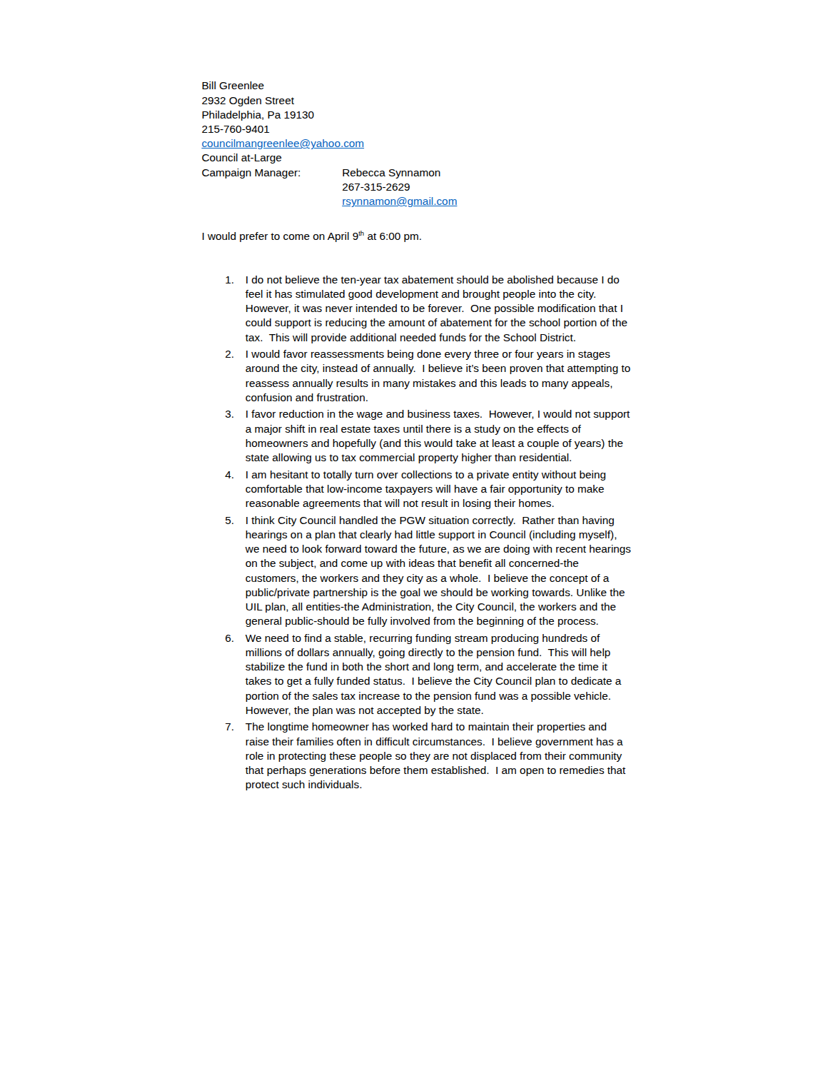Bill Greenlee
2932 Ogden Street
Philadelphia, Pa 19130
215-760-9401
councilmangreenlee@yahoo.com
Council at-Large
Campaign Manager:
Rebecca Synnamon
267-315-2629
rsynnamon@gmail.com
I would prefer to come on April 9th at 6:00 pm.
I do not believe the ten-year tax abatement should be abolished because I do feel it has stimulated good development and brought people into the city. However, it was never intended to be forever. One possible modification that I could support is reducing the amount of abatement for the school portion of the tax. This will provide additional needed funds for the School District.
I would favor reassessments being done every three or four years in stages around the city, instead of annually. I believe it’s been proven that attempting to reassess annually results in many mistakes and this leads to many appeals, confusion and frustration.
I favor reduction in the wage and business taxes. However, I would not support a major shift in real estate taxes until there is a study on the effects of homeowners and hopefully (and this would take at least a couple of years) the state allowing us to tax commercial property higher than residential.
I am hesitant to totally turn over collections to a private entity without being comfortable that low-income taxpayers will have a fair opportunity to make reasonable agreements that will not result in losing their homes.
I think City Council handled the PGW situation correctly. Rather than having hearings on a plan that clearly had little support in Council (including myself), we need to look forward toward the future, as we are doing with recent hearings on the subject, and come up with ideas that benefit all concerned-the customers, the workers and they city as a whole. I believe the concept of a public/private partnership is the goal we should be working towards. Unlike the UIL plan, all entities-the Administration, the City Council, the workers and the general public-should be fully involved from the beginning of the process.
We need to find a stable, recurring funding stream producing hundreds of millions of dollars annually, going directly to the pension fund. This will help stabilize the fund in both the short and long term, and accelerate the time it takes to get a fully funded status. I believe the City Council plan to dedicate a portion of the sales tax increase to the pension fund was a possible vehicle. However, the plan was not accepted by the state.
The longtime homeowner has worked hard to maintain their properties and raise their families often in difficult circumstances. I believe government has a role in protecting these people so they are not displaced from their community that perhaps generations before them established. I am open to remedies that protect such individuals.